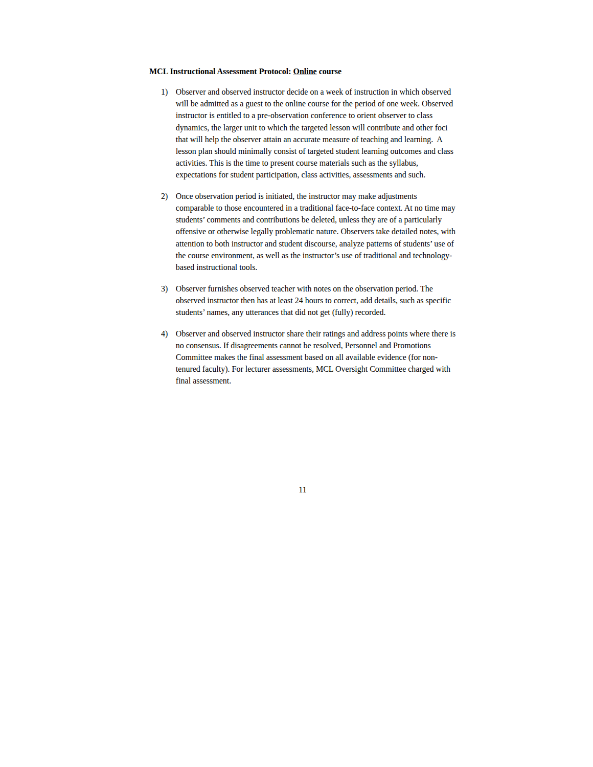MCL Instructional Assessment Protocol: Online course
Observer and observed instructor decide on a week of instruction in which observed will be admitted as a guest to the online course for the period of one week. Observed instructor is entitled to a pre-observation conference to orient observer to class dynamics, the larger unit to which the targeted lesson will contribute and other foci that will help the observer attain an accurate measure of teaching and learning. A lesson plan should minimally consist of targeted student learning outcomes and class activities. This is the time to present course materials such as the syllabus, expectations for student participation, class activities, assessments and such.
Once observation period is initiated, the instructor may make adjustments comparable to those encountered in a traditional face-to-face context. At no time may students’ comments and contributions be deleted, unless they are of a particularly offensive or otherwise legally problematic nature. Observers take detailed notes, with attention to both instructor and student discourse, analyze patterns of students’ use of the course environment, as well as the instructor’s use of traditional and technology-based instructional tools.
Observer furnishes observed teacher with notes on the observation period. The observed instructor then has at least 24 hours to correct, add details, such as specific students’ names, any utterances that did not get (fully) recorded.
Observer and observed instructor share their ratings and address points where there is no consensus. If disagreements cannot be resolved, Personnel and Promotions Committee makes the final assessment based on all available evidence (for non-tenured faculty). For lecturer assessments, MCL Oversight Committee charged with final assessment.
11